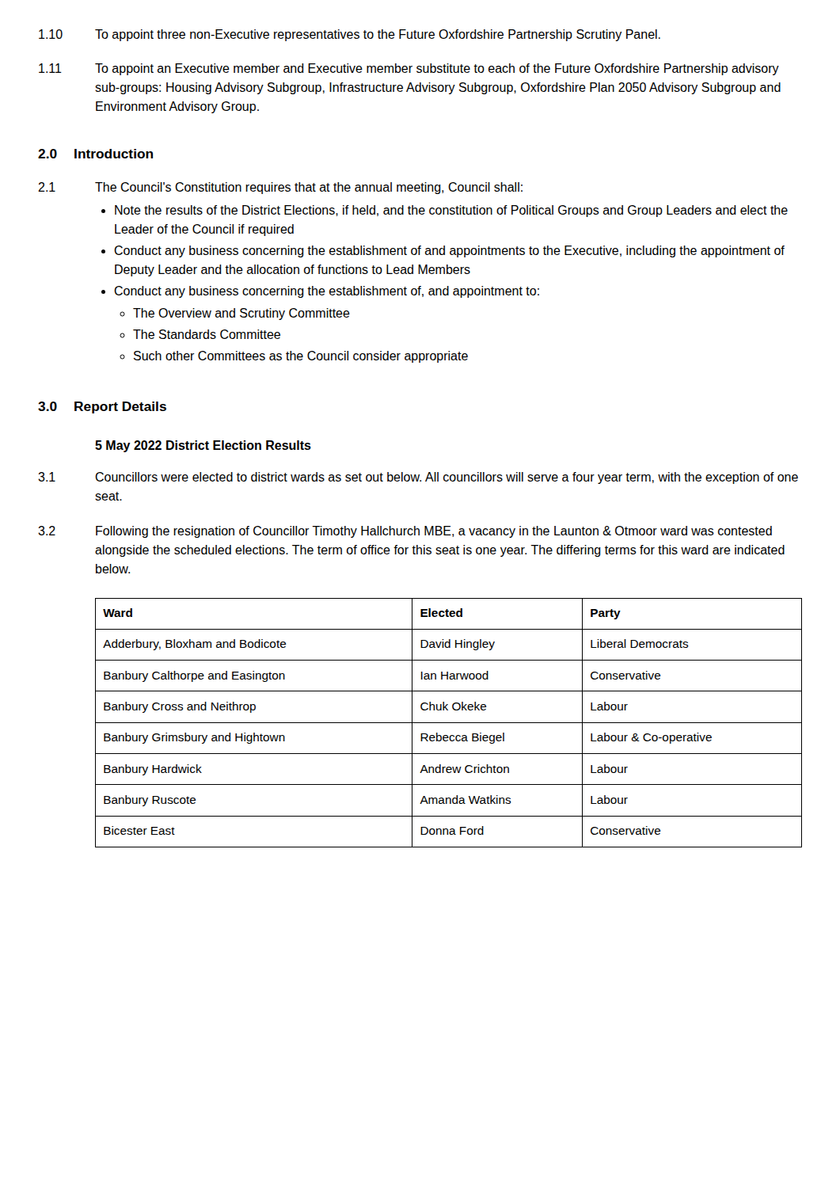1.10
To appoint three non-Executive representatives to the Future Oxfordshire Partnership Scrutiny Panel.
1.11
To appoint an Executive member and Executive member substitute to each of the Future Oxfordshire Partnership advisory sub-groups: Housing Advisory Subgroup, Infrastructure Advisory Subgroup, Oxfordshire Plan 2050 Advisory Subgroup and Environment Advisory Group.
2.0 Introduction
2.1
The Council's Constitution requires that at the annual meeting, Council shall:
Note the results of the District Elections, if held, and the constitution of Political Groups and Group Leaders and elect the Leader of the Council if required
Conduct any business concerning the establishment of and appointments to the Executive, including the appointment of Deputy Leader and the allocation of functions to Lead Members
Conduct any business concerning the establishment of, and appointment to:
The Overview and Scrutiny Committee
The Standards Committee
Such other Committees as the Council consider appropriate
3.0 Report Details
5 May 2022 District Election Results
3.1
Councillors were elected to district wards as set out below. All councillors will serve a four year term, with the exception of one seat.
3.2
Following the resignation of Councillor Timothy Hallchurch MBE, a vacancy in the Launton & Otmoor ward was contested alongside the scheduled elections. The term of office for this seat is one year. The differing terms for this ward are indicated below.
| Ward | Elected | Party |
| --- | --- | --- |
| Adderbury, Bloxham and Bodicote | David Hingley | Liberal Democrats |
| Banbury Calthorpe and Easington | Ian Harwood | Conservative |
| Banbury Cross and Neithrop | Chuk Okeke | Labour |
| Banbury Grimsbury and Hightown | Rebecca Biegel | Labour & Co-operative |
| Banbury Hardwick | Andrew Crichton | Labour |
| Banbury Ruscote | Amanda Watkins | Labour |
| Bicester East | Donna Ford | Conservative |